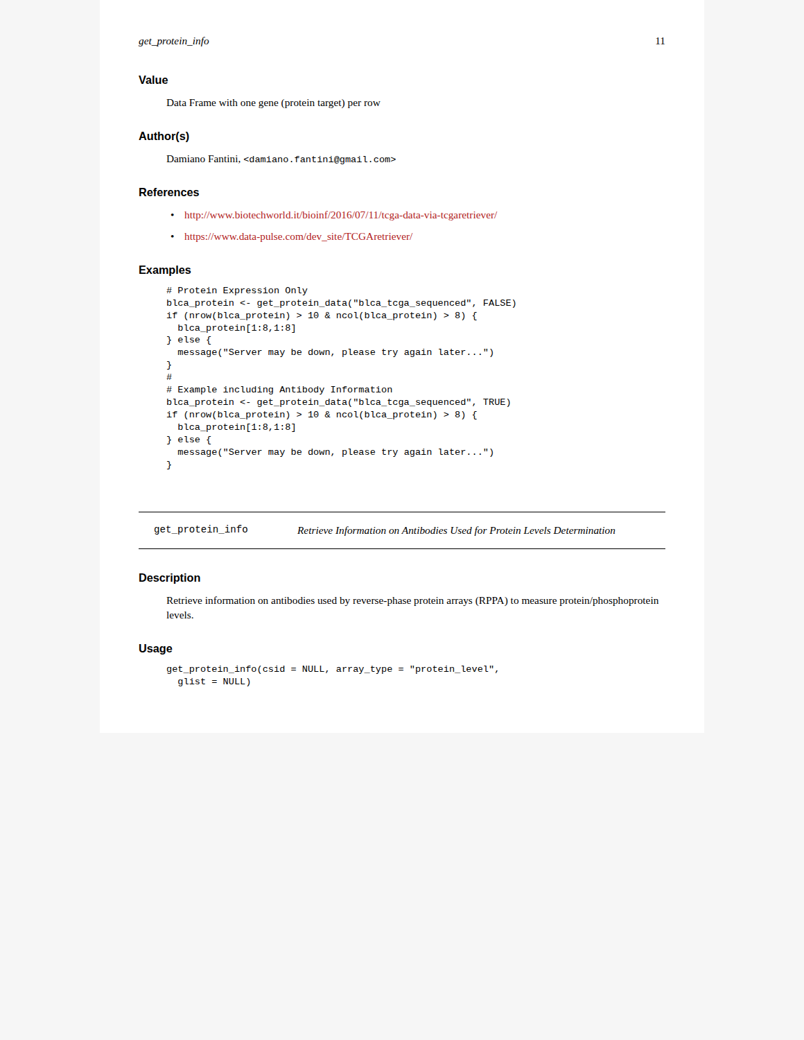get_protein_info 11
Value
Data Frame with one gene (protein target) per row
Author(s)
Damiano Fantini, <damiano.fantini@gmail.com>
References
http://www.biotechworld.it/bioinf/2016/07/11/tcga-data-via-tcgaretriever/
https://www.data-pulse.com/dev_site/TCGAretriever/
Examples
# Protein Expression Only
blca_protein <- get_protein_data("blca_tcga_sequenced", FALSE)
if (nrow(blca_protein) > 10 & ncol(blca_protein) > 8) {
  blca_protein[1:8,1:8]
} else {
  message("Server may be down, please try again later...")
}
#
# Example including Antibody Information
blca_protein <- get_protein_data("blca_tcga_sequenced", TRUE)
if (nrow(blca_protein) > 10 & ncol(blca_protein) > 8) {
  blca_protein[1:8,1:8]
} else {
  message("Server may be down, please try again later...")
}
| get_protein_info | Retrieve Information on Antibodies Used for Protein Levels Determination |
Description
Retrieve information on antibodies used by reverse-phase protein arrays (RPPA) to measure protein/phosphoprotein levels.
Usage
get_protein_info(csid = NULL, array_type = "protein_level",
  glist = NULL)